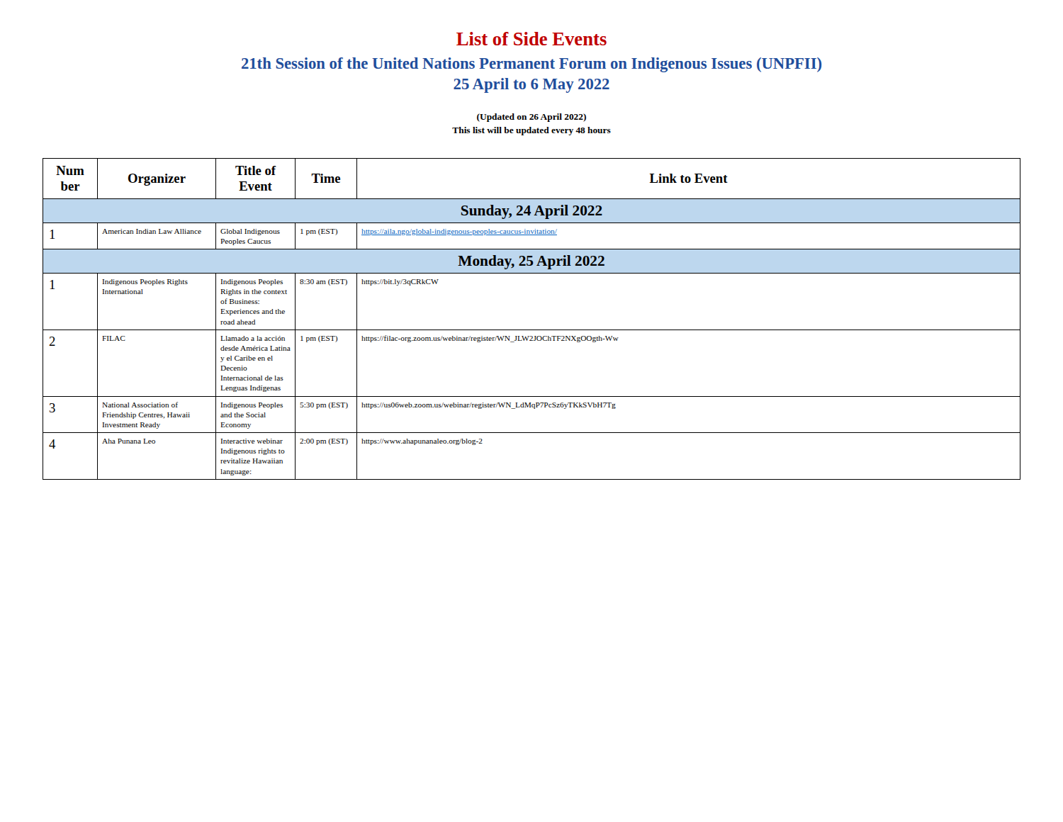List of Side Events
21th Session of the United Nations Permanent Forum on Indigenous Issues (UNPFII)
25 April to 6 May 2022
(Updated on 26 April 2022)
This list will be updated every 48 hours
| Num ber | Organizer | Title of Event | Time | Link to Event |
| --- | --- | --- | --- | --- |
| Sunday, 24 April 2022 |
| 1 | American Indian Law Alliance | Global Indigenous Peoples Caucus | 1 pm (EST) | https://aila.ngo/global-indigenous-peoples-caucus-invitation/ |
| Monday, 25 April 2022 |
| 1 | Indigenous Peoples Rights International | Indigenous Peoples Rights in the context of Business: Experiences and the road ahead | 8:30 am (EST) | https://bit.ly/3qCRkCW |
| 2 | FILAC | Llamado a la acción desde América Latina y el Caribe en el Decenio Internacional de las Lenguas Indígenas | 1 pm (EST) | https://filac-org.zoom.us/webinar/register/WN_JLW2JOChTF2NXgOOgth-Ww |
| 3 | National Association of Friendship Centres, Hawaii Investment Ready | Indigenous Peoples and the Social Economy | 5:30 pm (EST) | https://us06web.zoom.us/webinar/register/WN_LdMqP7PcSz6yTKkSVbH7Tg |
| 4 | Aha Punana Leo | Interactive webinar Indigenous rights to revitalize Hawaiian language: | 2:00 pm (EST) | https://www.ahapunanaleo.org/blog-2 |